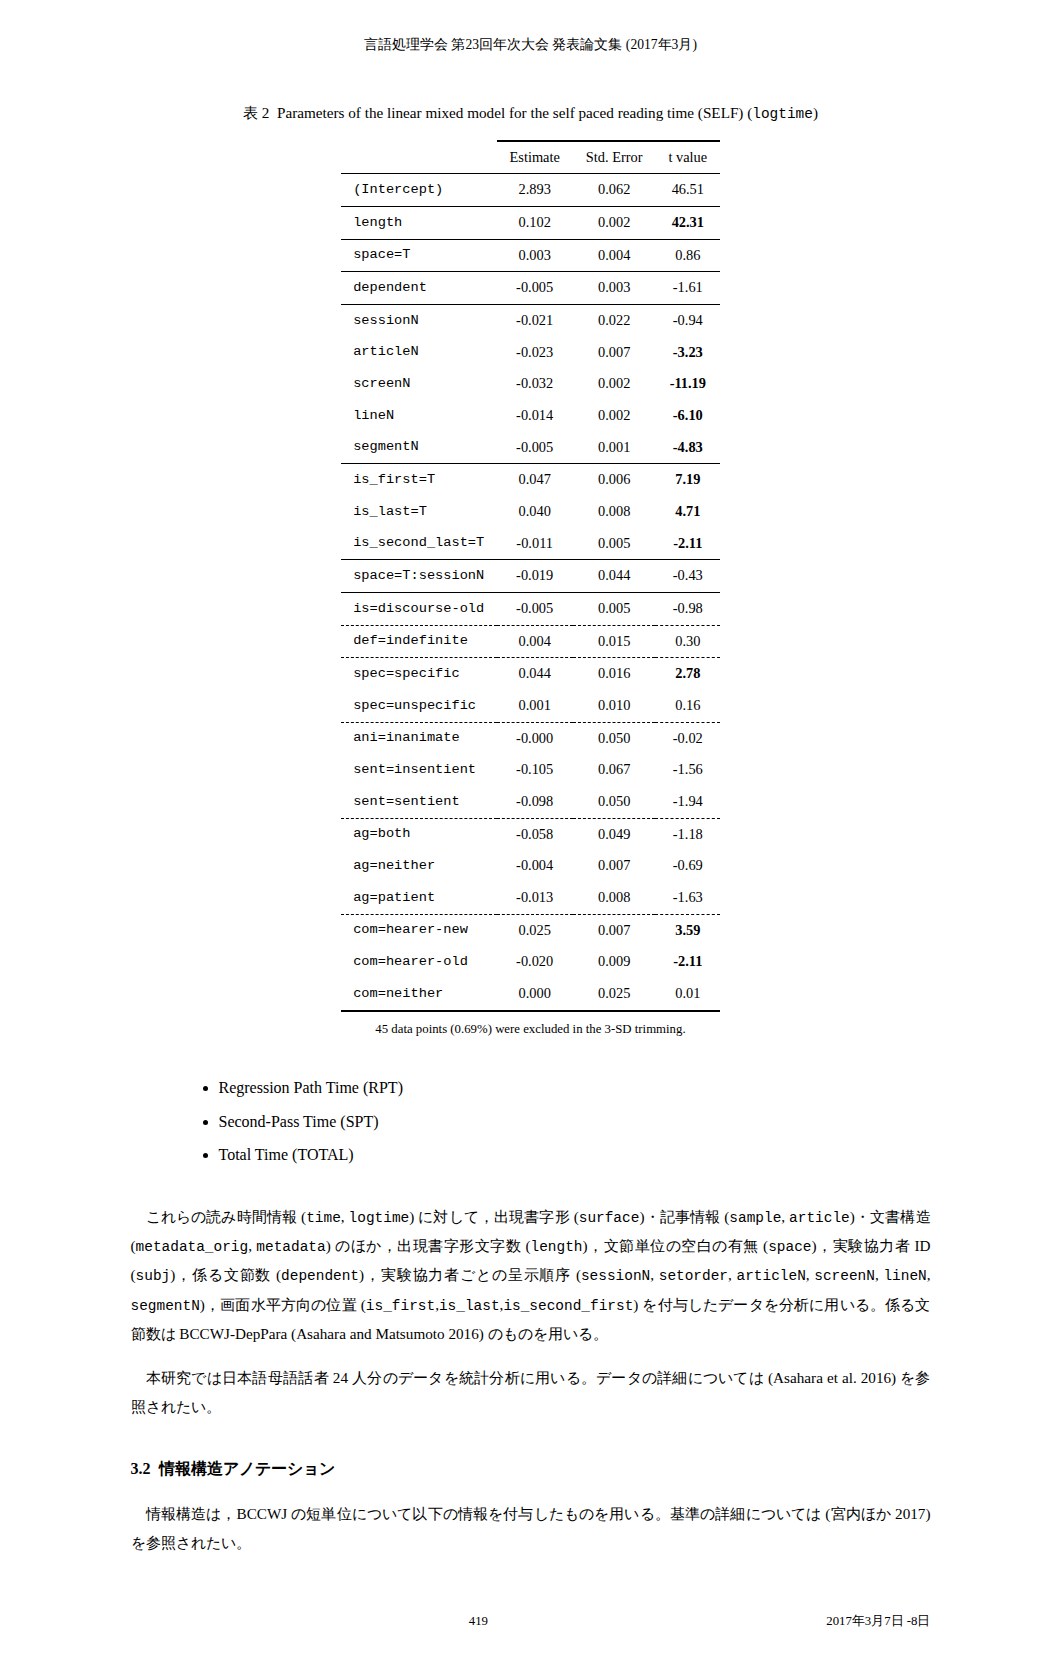言語処理学会 第23回年次大会 発表論文集 (2017年3月)
表 2 Parameters of the linear mixed model for the self paced reading time (SELF) (logtime)
| | Estimate | Std. Error | t value |
| --- | --- | --- | --- |
| (Intercept) | 2.893 | 0.062 | 46.51 |
| length | 0.102 | 0.002 | 42.31 |
| space=T | 0.003 | 0.004 | 0.86 |
| dependent | -0.005 | 0.003 | -1.61 |
| sessionN | -0.021 | 0.022 | -0.94 |
| articleN | -0.023 | 0.007 | -3.23 |
| screenN | -0.032 | 0.002 | -11.19 |
| lineN | -0.014 | 0.002 | -6.10 |
| segmentN | -0.005 | 0.001 | -4.83 |
| is_first=T | 0.047 | 0.006 | 7.19 |
| is_last=T | 0.040 | 0.008 | 4.71 |
| is_second_last=T | -0.011 | 0.005 | -2.11 |
| space=T:sessionN | -0.019 | 0.044 | -0.43 |
| is=discourse-old | -0.005 | 0.005 | -0.98 |
| def=indefinite | 0.004 | 0.015 | 0.30 |
| spec=specific | 0.044 | 0.016 | 2.78 |
| spec=unspecific | 0.001 | 0.010 | 0.16 |
| ani=inanimate | -0.000 | 0.050 | -0.02 |
| sent=insentient | -0.105 | 0.067 | -1.56 |
| sent=sentient | -0.098 | 0.050 | -1.94 |
| ag=both | -0.058 | 0.049 | -1.18 |
| ag=neither | -0.004 | 0.007 | -0.69 |
| ag=patient | -0.013 | 0.008 | -1.63 |
| com=hearer-new | 0.025 | 0.007 | 3.59 |
| com=hearer-old | -0.020 | 0.009 | -2.11 |
| com=neither | 0.000 | 0.025 | 0.01 |
45 data points (0.69%) were excluded in the 3-SD trimming.
Regression Path Time (RPT)
Second-Pass Time (SPT)
Total Time (TOTAL)
これらの読み時間情報 (time, logtime) に対して，出現書字形 (surface)・記事情報 (sample, article)・文書構造 (metadata_orig, metadata) のほか，出現書字形文字数 (length)，文節単位の空白の有無 (space)，実験協力者 ID (subj)，係る文節数 (dependent)，実験協力者ごとの呈示順序 (sessionN, setorder, articleN, screenN, lineN, segmentN)，画面水平方向の位置 (is_first,is_last,is_second_first) を付与したデータを分析に用いる。係る文節数は BCCWJ-DepPara (Asahara and Matsumoto 2016) のものを用いる。
本研究では日本語母語話者 24 人分のデータを統計分析に用いる。データの詳細については (Asahara et al. 2016) を参照されたい。
3.2 情報構造アノテーション
情報構造は，BCCWJ の短単位について以下の情報を付与したものを用いる。基準の詳細については (宮内ほか 2017) を参照されたい。
419
2017年3月7日 -8日